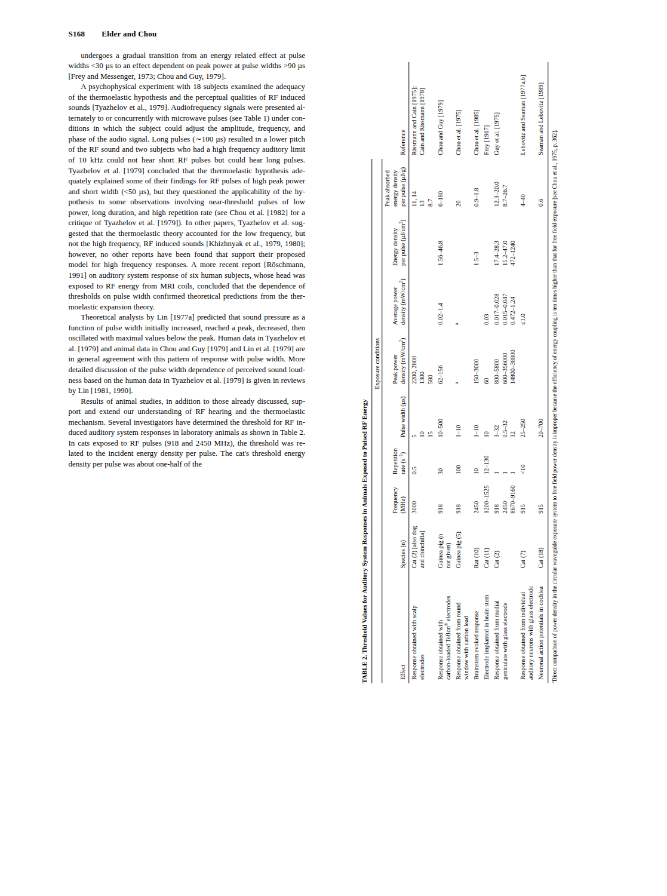S168 Elder and Chou
undergoes a gradual transition from an energy related effect at pulse widths <30 µs to an effect dependent on peak power at pulse widths >90 µs [Frey and Messenger, 1973; Chou and Guy, 1979].
A psychophysical experiment with 18 subjects examined the adequacy of the thermoelastic hypothesis and the perceptual qualities of RF induced sounds [Tyazhelov et al., 1979]. Audiofrequency signals were presented alternately to or concurrently with microwave pulses (see Table 1) under conditions in which the subject could adjust the amplitude, frequency, and phase of the audio signal. Long pulses (∼100 µs) resulted in a lower pitch of the RF sound and two subjects who had a high frequency auditory limit of 10 kHz could not hear short RF pulses but could hear long pulses. Tyazhelov et al. [1979] concluded that the thermoelastic hypothesis adequately explained some of their findings for RF pulses of high peak power and short width (<50 µs), but they questioned the applicability of the hypothesis to some observations involving near-threshold pulses of low power, long duration, and high repetition rate (see Chou et al. [1982] for a critique of Tyazhelov et al. [1979]). In other papers, Tyazhelov et al. suggested that the thermoelastic theory accounted for the low frequency, but not the high frequency, RF induced sounds [Khizhnyak et al., 1979, 1980]; however, no other reports have been found that support their proposed model for high frequency responses. A more recent report [Röschmann, 1991] on auditory system response of six human subjects, whose head was exposed to RF energy from MRI coils, concluded that the dependence of thresholds on pulse width confirmed theoretical predictions from the thermoelastic expansion theory.
Theoretical analysis by Lin [1977a] predicted that sound pressure as a function of pulse width initially increased, reached a peak, decreased, then oscillated with maximal values below the peak. Human data in Tyazhelov et al. [1979] and animal data in Chou and Guy [1979] and Lin et al. [1979] are in general agreement with this pattern of response with pulse width. More detailed discussion of the pulse width dependence of perceived sound loudness based on the human data in Tyazhelov et al. [1979] is given in reviews by Lin [1981, 1990].
Results of animal studies, in addition to those already discussed, support and extend our understanding of RF hearing and the thermoelastic mechanism. Several investigators have determined the threshold for RF induced auditory system responses in laboratory animals as shown in Table 2. In cats exposed to RF pulses (918 and 2450 MHz), the threshold was related to the incident energy density per pulse. The cat's threshold energy density per pulse was about one-half of the
TABLE 2. Threshold Values for Auditory System Responses in Animals Exposed to Pulsed RF Energy
| | | Exposure conditions | |
| --- | --- | --- | --- |
| Effect | Species (n) | Frequency (MHz) | Repetition rate (s −1 ) | Pulse width (µs) | Peak power density (mW/cm 2 ) | Average power density (mW/cm 2 ) | Energy density per pulse (µJ/cm 2 ) | Peak absorbed energy density per pulse (µJ/g) | Reference |
| Response obtained with scalp electrodes | Cat (2) [also dog and chinchilla] | 3000 | 0.5 | 5 10 15 | 2200, 2800 1300 580 | | | 11, 14 13 8.7 | Rissmann and Cain [1975]; Cain and Rissmann [1978] |
| Response obtained with carbon-loaded Teflon ® electrodes | Guinea pig (n not given) | 918 | 30 | 10–500 | 62–156 | 0.02–1.4 | 1.56–46.8 | 6–180 | Chou and Guy [1979] |
| Response obtained from round window with carbon lead | Guinea pig (5) | 918 | 100 | 1–10 | a | a | | 20 | Chou et al. [1975] |
| Brainstem evoked response | Rat (10) | 2450 | 10 | 1–10 | 150–3000 | | 1.5–3 | 0.9–1.8 | Chou et al. [1985] |
| Electrode implanted in brain stem | Cat (11) | 1200–1525 | 12–130 | 10 | 60 | 0.03 | | | Frey [1967] |
| Response obtained from medial geniculate with glass electrode | Cat (2) | 918 2450 8670–9160 | 1 1 1 | 3–32 0.5–32 32 | 800–5800 600–356000 14800–38800 | 0.017–0.028 0.015–0.047 0.472–1.24 | 17.4–28.3 15.2–47.0 472–1240 | 12.3–20.0 8.7–26.7 | Guy et al. [1975] |
| Response obtained from individual auditory neurons with glass electrode | Cat (7) | 915 | <10 | 25–250 | | ≤1.0 | | 4–40 | Lebovitz and Seaman [1977a,b] |
| Neuronal action potentials in cochlea | Cat (18) | 915 | | 20–700 | | | | 0.6 | Seaman and Lebovitz [1989] |
aDirect comparison of power density in the circular waveguide exposure system to free field power density is improper because the efficiency of energy coupling is ten times higher than that for free field exposure [see Chou et al., 1975, p. 362].